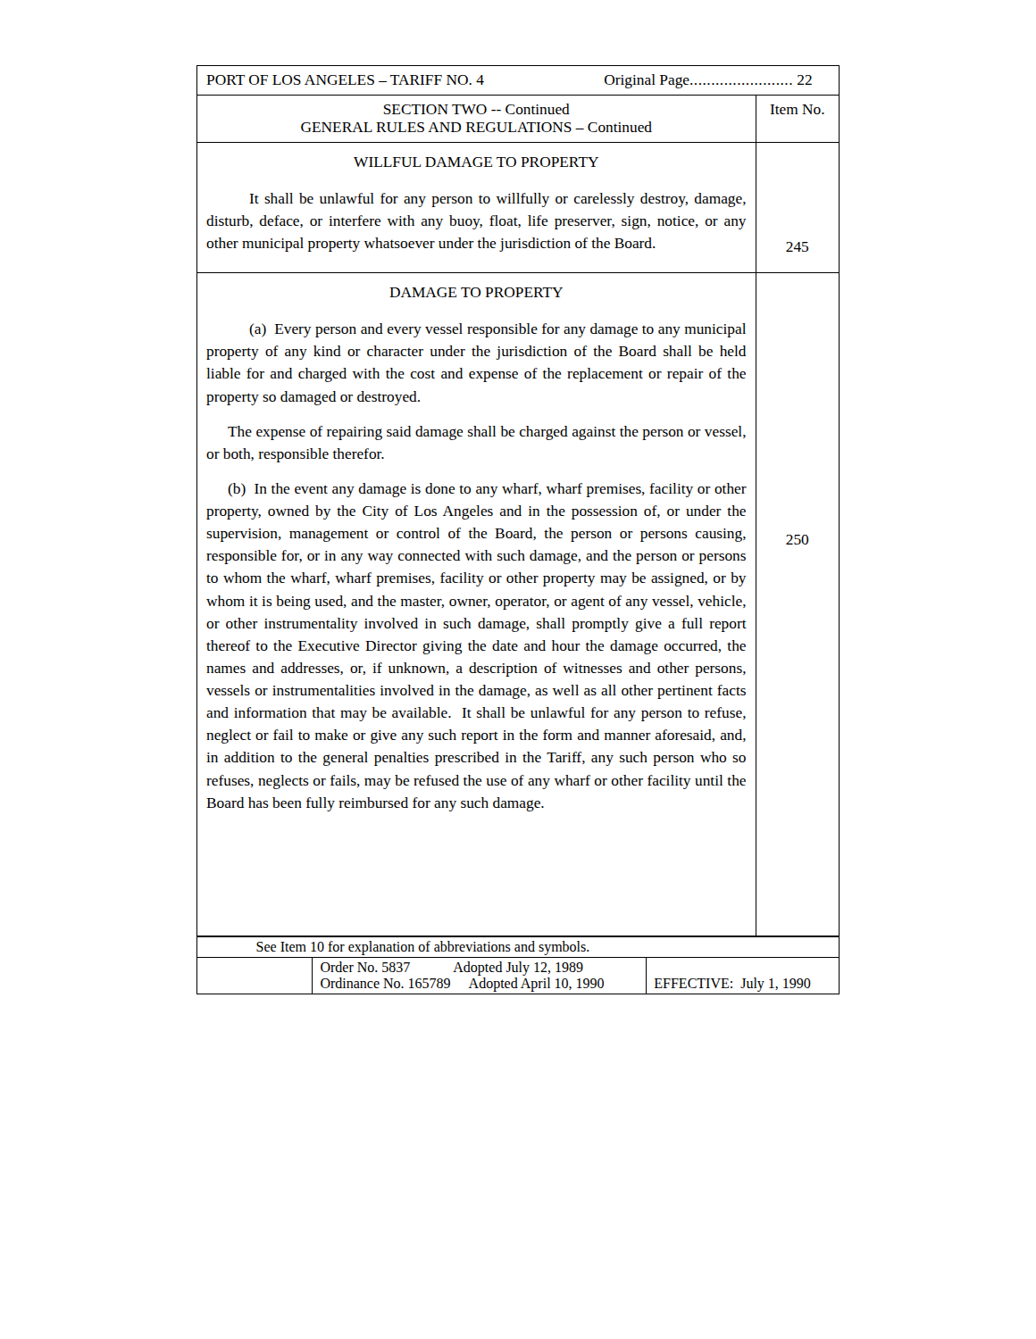| PORT OF LOS ANGELES – TARIFF NO. 4 | Original Page ........................ 22 |
| SECTION TWO -- Continued GENERAL RULES AND REGULATIONS – Continued | Item No. |
| WILLFUL DAMAGE TO PROPERTY It shall be unlawful for any person to willfully or carelessly destroy, damage, disturb, deface, or interfere with any buoy, float, life preserver, sign, notice, or any other municipal property whatsoever under the jurisdiction of the Board. | 245 |
| DAMAGE TO PROPERTY (a) Every person and every vessel responsible for any damage to any municipal property of any kind or character under the jurisdiction of the Board shall be held liable for and charged with the cost and expense of the replacement or repair of the property so damaged or destroyed. The expense of repairing said damage shall be charged against the person or vessel, or both, responsible therefor. (b) In the event any damage is done to any wharf, wharf premises, facility or other property, owned by the City of Los Angeles and in the possession of, or under the supervision, management or control of the Board, the person or persons causing, responsible for, or in any way connected with such damage, and the person or persons to whom the wharf, wharf premises, facility or other property may be assigned, or by whom it is being used, and the master, owner, operator, or agent of any vessel, vehicle, or other instrumentality involved in such damage, shall promptly give a full report thereof to the Executive Director giving the date and hour the damage occurred, the names and addresses, or, if unknown, a description of witnesses and other persons, vessels or instrumentalities involved in the damage, as well as all other pertinent facts and information that may be available. It shall be unlawful for any person to refuse, neglect or fail to make or give any such report in the form and manner aforesaid, and, in addition to the general penalties prescribed in the Tariff, any such person who so refuses, neglects or fails, may be refused the use of any wharf or other facility until the Board has been fully reimbursed for any such damage. | 250 |
| See Item 10 for explanation of abbreviations and symbols. |
| | Order No. 5837 Adopted July 12, 1989 Ordinance No. 165789 Adopted April 10, 1990 | EFFECTIVE: July 1, 1990 |